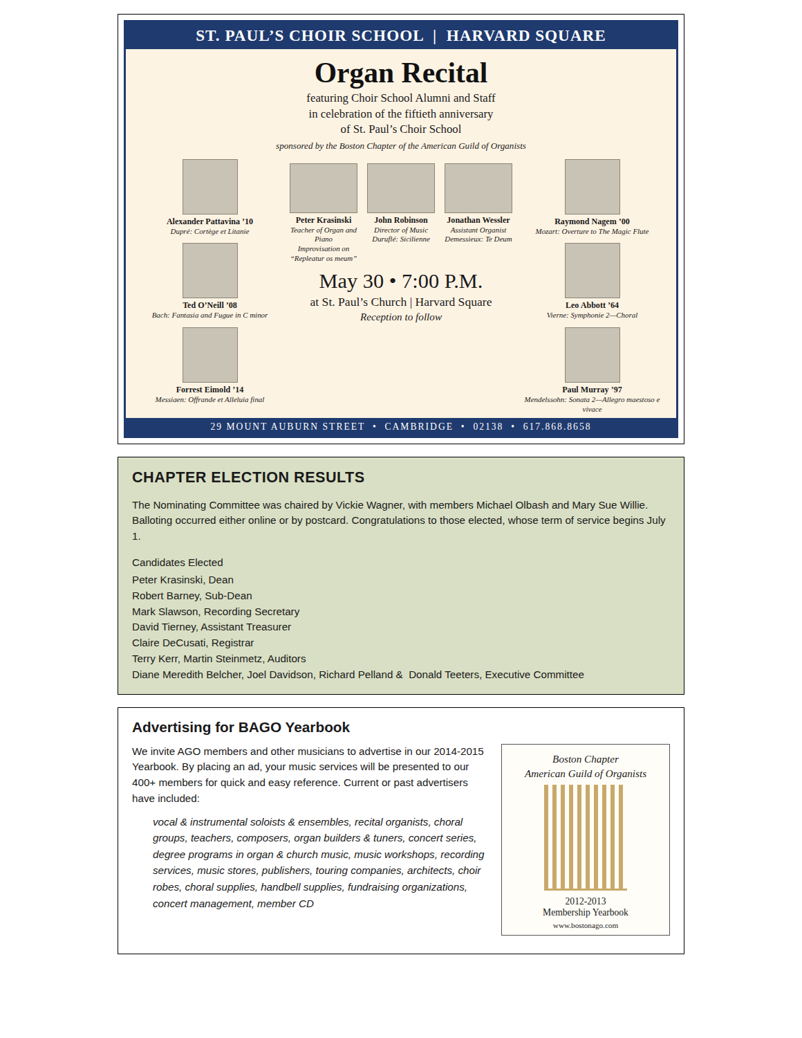ST. PAUL’S CHOIR SCHOOL | HARVARD SQUARE
Organ Recital
featuring Choir School Alumni and Staff
in celebration of the fiftieth anniversary
of St. Paul’s Choir School
sponsored by the Boston Chapter of the American Guild of Organists
Alexander Pattavina ’10
Dupré: Cortège et Litanie
Ted O’Neill ’08
Bach: Fantasia and Fugue in C minor
Forrest Eimold ’14
Messiaen: Offrande et Alleluia final
Peter Krasinski
Teacher of Organ and Piano
Improvisation on “Repleatur os meum”
John Robinson
Director of Music
Duruflé: Sicilienne
Jonathan Wessler
Assistant Organist
Demessieux: Te Deum
May 30 • 7:00 P.M.
at St. Paul’s Church | Harvard Square
Reception to follow
Raymond Nagem ’00
Mozart: Overture to The Magic Flute
Leo Abbott ’64
Vierne: Symphonie 2—Choral
Paul Murray ’97
Mendelssohn: Sonata 2—Allegro maestoso e vivace
29 MOUNT AUBURN STREET • CAMBRIDGE • 02138 • 617.868.8658
CHAPTER ELECTION RESULTS
The Nominating Committee was chaired by Vickie Wagner, with members Michael Olbash and Mary Sue Willie. Balloting occurred either online or by postcard. Congratulations to those elected, whose term of service begins July 1.
Candidates Elected
Peter Krasinski, Dean
Robert Barney, Sub-Dean
Mark Slawson, Recording Secretary
David Tierney, Assistant Treasurer
Claire DeCusati, Registrar
Terry Kerr, Martin Steinmetz, Auditors
Diane Meredith Belcher, Joel Davidson, Richard Pelland & Donald Teeters, Executive Committee
Advertising for BAGO Yearbook
Boston Chapter
American Guild of Organists
2012-2013
Membership Yearbook
www.bostonago.com
We invite AGO members and other musicians to advertise in our 2014-2015 Yearbook. By placing an ad, your music services will be presented to our 400+ members for quick and easy reference. Current or past advertisers have included:
vocal & instrumental soloists & ensembles, recital organists, choral groups, teachers, composers, organ builders & tuners, concert series, degree programs in organ & church music, music workshops, recording services, music stores, publishers, touring companies, architects, choir robes, choral supplies, handbell supplies, fundraising organizations, concert management, member CD